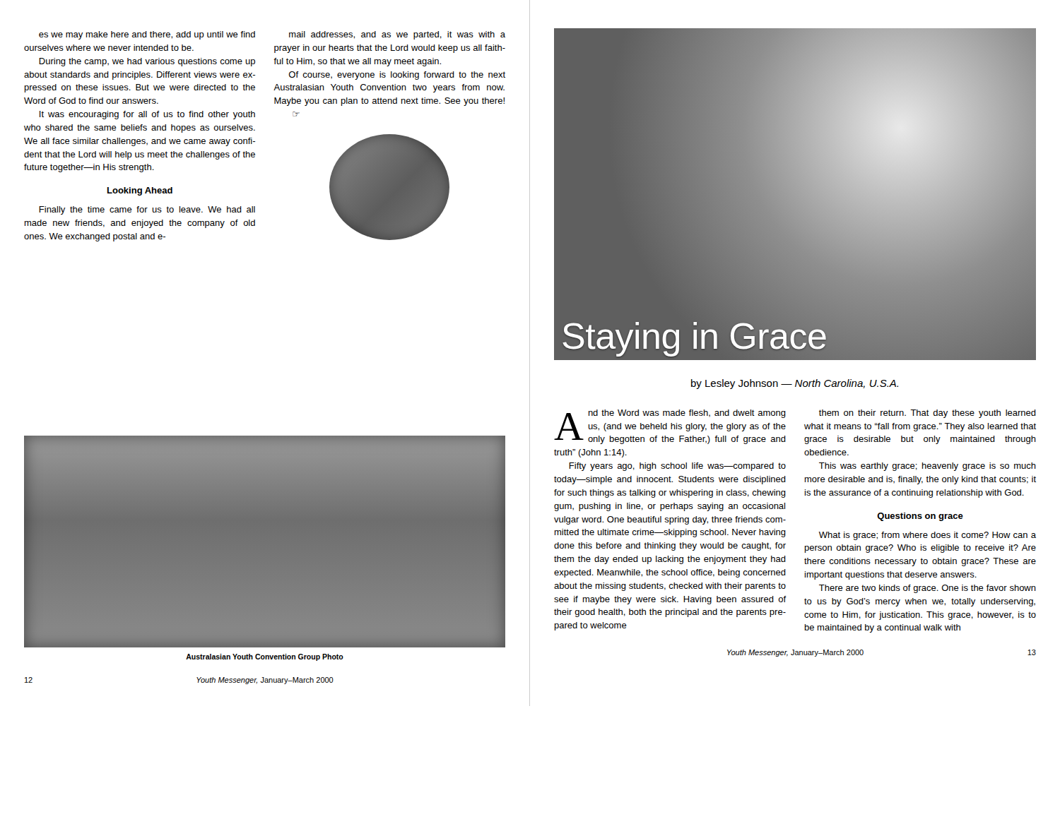es we may make here and there, add up until we find ourselves where we never intended to be.
During the camp, we had various questions come up about standards and principles. Different views were expressed on these issues. But we were directed to the Word of God to find our answers.
It was encouraging for all of us to find other youth who shared the same beliefs and hopes as ourselves. We all face similar challenges, and we came away confident that the Lord will help us meet the challenges of the future together—in His strength.
Looking Ahead
Finally the time came for us to leave. We had all made new friends, and enjoyed the company of old ones. We exchanged postal and e-
mail addresses, and as we parted, it was with a prayer in our hearts that the Lord would keep us all faithful to Him, so that we all may meet again.
Of course, everyone is looking forward to the next Australasian Youth Convention two years from now. Maybe you can plan to attend next time. See you there! ☞
Australasian Youth Convention Group Photo
12
Youth Messenger, January–March 2000
Staying in Grace
by Lesley Johnson — North Carolina, U.S.A.
And the Word was made flesh, and dwelt among us, (and we beheld his glory, the glory as of the only begotten of the Father,) full of grace and truth” (John 1:14).
Fifty years ago, high school life was—compared to today—simple and innocent. Students were disciplined for such things as talking or whispering in class, chewing gum, pushing in line, or perhaps saying an occasional vulgar word. One beautiful spring day, three friends committed the ultimate crime—skipping school. Never having done this before and thinking they would be caught, for them the day ended up lacking the enjoyment they had expected. Meanwhile, the school office, being concerned about the missing students, checked with their parents to see if maybe they were sick. Having been assured of their good health, both the principal and the parents prepared to welcome
them on their return. That day these youth learned what it means to “fall from grace.” They also learned that grace is desirable but only maintained through obedience.
This was earthly grace; heavenly grace is so much more desirable and is, finally, the only kind that counts; it is the assurance of a continuing relationship with God.
Questions on grace
What is grace; from where does it come? How can a person obtain grace? Who is eligible to receive it? Are there conditions necessary to obtain grace? These are important questions that deserve answers.
There are two kinds of grace. One is the favor shown to us by God’s mercy when we, totally underserving, come to Him, for justication. This grace, however, is to be maintained by a continual walk with
Youth Messenger, January–March 2000
13